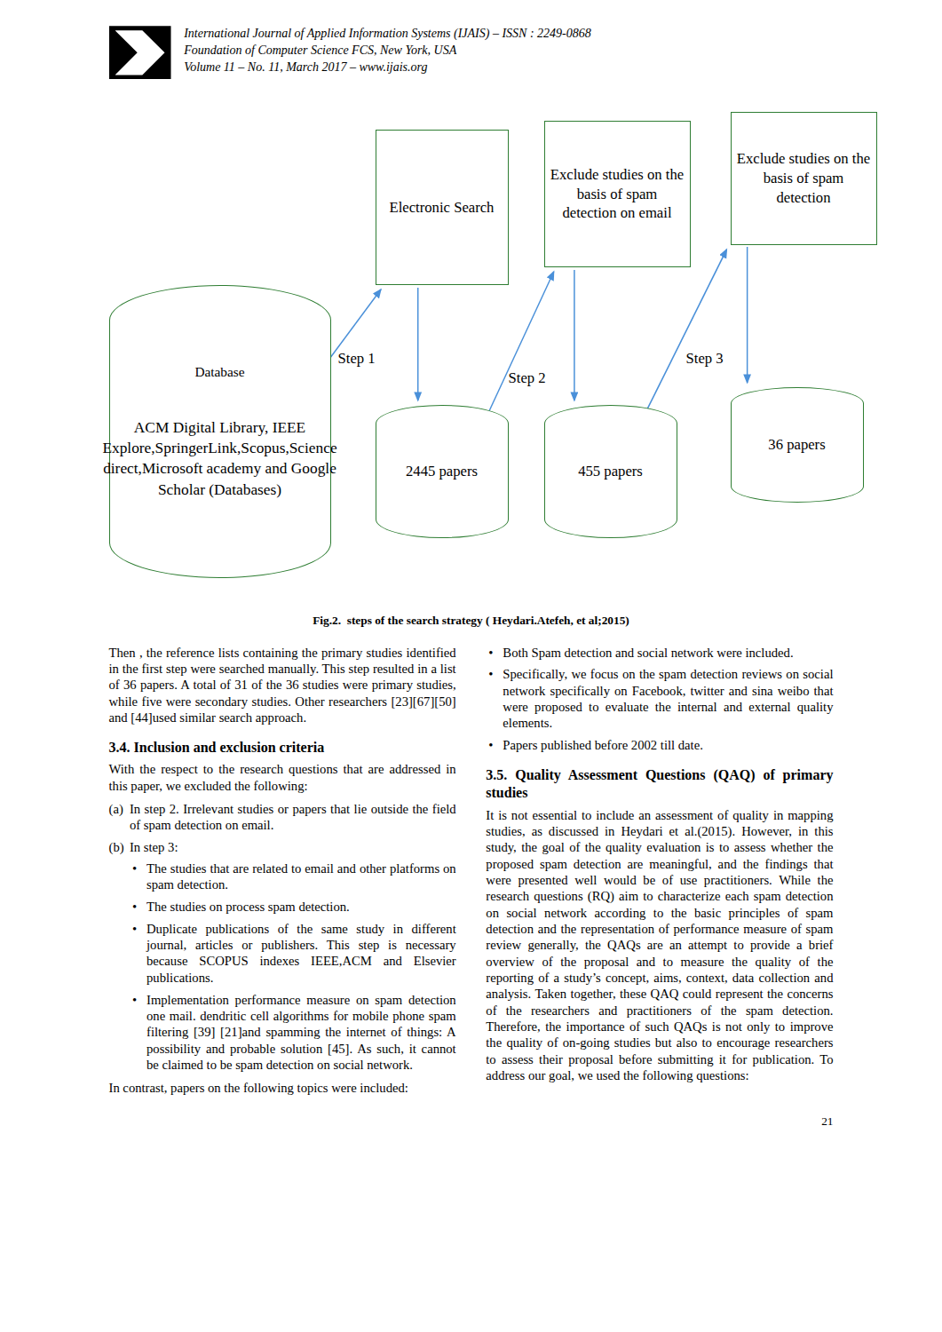International Journal of Applied Information Systems (IJAIS) – ISSN : 2249-0868
Foundation of Computer Science FCS, New York, USA
Volume 11 – No. 11, March 2017 – www.ijais.org
Electronic Search
Exclude studies on the basis of spam detection on email
Exclude studies on the basis of spam detection
Database
ACM Digital Library, IEEE Explore,SpringerLink,Scopus,Science direct,Microsoft academy and Google Scholar (Databases)
2445 papers
455 papers
36 papers
Step 1
Step 2
Step 3
Fig.2. steps of the search strategy ( Heydari.Atefeh, et al;2015)
Then , the reference lists containing the primary studies identified in the first step were searched manually. This step resulted in a list of 36 papers. A total of 31 of the 36 studies were primary studies, while five were secondary studies. Other researchers [23][67][50] and [44]used similar search approach.
3.4. Inclusion and exclusion criteria
With the respect to the research questions that are addressed in this paper, we excluded the following:
(a) In step 2. Irrelevant studies or papers that lie outside the field of spam detection on email.
(b) In step 3:
The studies that are related to email and other platforms on spam detection.
The studies on process spam detection.
Duplicate publications of the same study in different journal, articles or publishers. This step is necessary because SCOPUS indexes IEEE,ACM and Elsevier publications.
Implementation performance measure on spam detection one mail. dendritic cell algorithms for mobile phone spam filtering [39] [21]and spamming the internet of things: A possibility and probable solution [45]. As such, it cannot be claimed to be spam detection on social network.
In contrast, papers on the following topics were included:
Both Spam detection and social network were included.
Specifically, we focus on the spam detection reviews on social network specifically on Facebook, twitter and sina weibo that were proposed to evaluate the internal and external quality elements.
Papers published before 2002 till date.
3.5. Quality Assessment Questions (QAQ) of primary studies
It is not essential to include an assessment of quality in mapping studies, as discussed in Heydari et al.(2015). However, in this study, the goal of the quality evaluation is to assess whether the proposed spam detection are meaningful, and the findings that were presented well would be of use practitioners. While the research questions (RQ) aim to characterize each spam detection on social network according to the basic principles of spam detection and the representation of performance measure of spam review generally, the QAQs are an attempt to provide a brief overview of the proposal and to measure the quality of the reporting of a study’s concept, aims, context, data collection and analysis. Taken together, these QAQ could represent the concerns of the researchers and practitioners of the spam detection. Therefore, the importance of such QAQs is not only to improve the quality of on-going studies but also to encourage researchers to assess their proposal before submitting it for publication. To address our goal, we used the following questions:
21